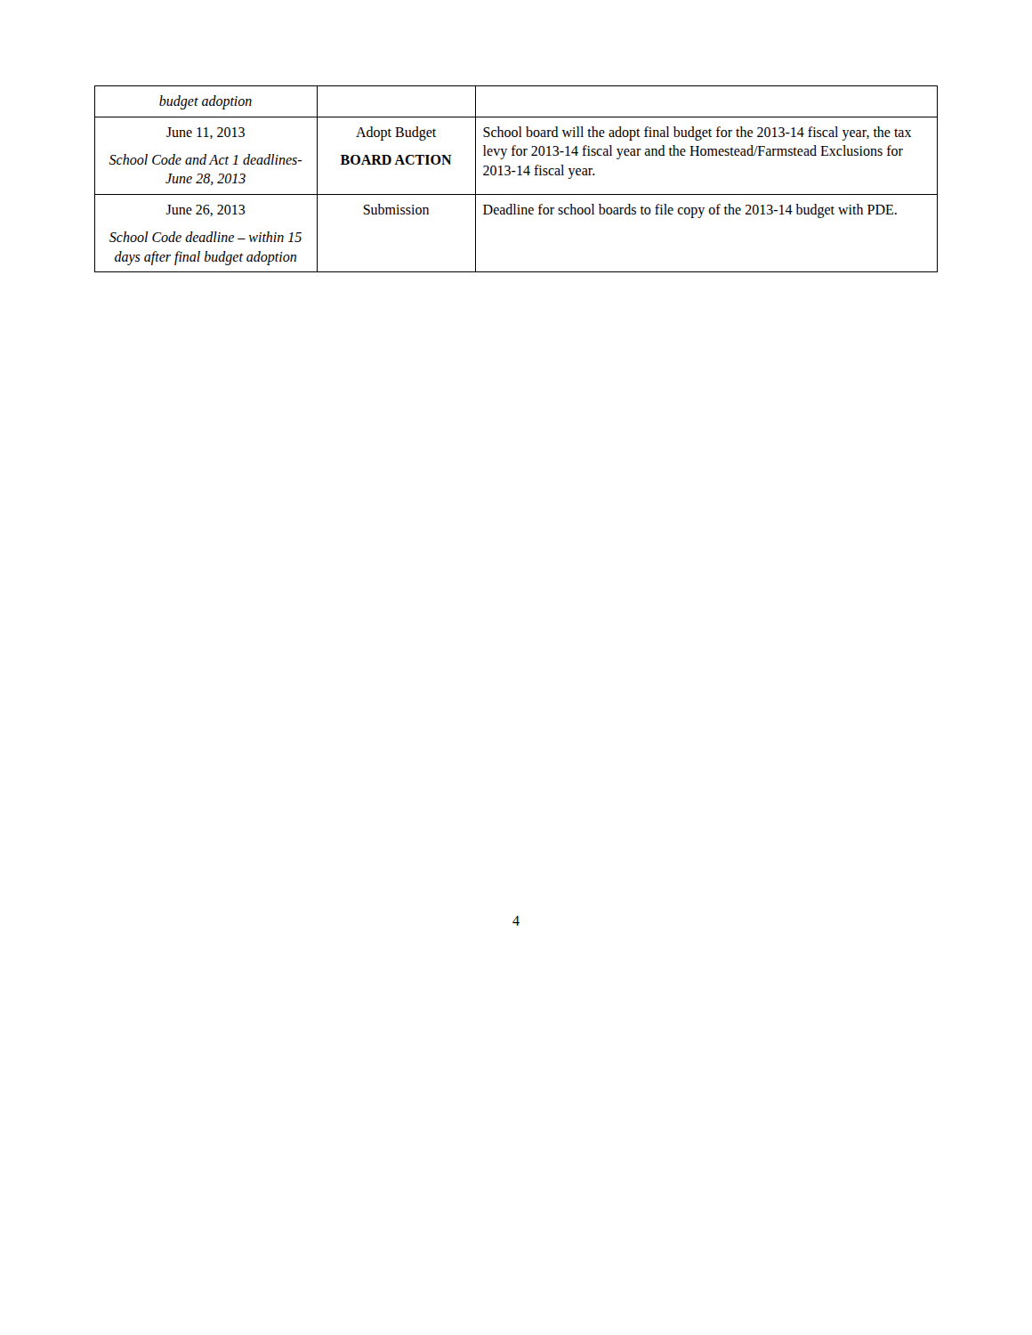| budget adoption | | |
| June 11, 2013 School Code and Act 1 deadlines- June 28, 2013 | Adopt Budget BOARD ACTION | School board will the adopt final budget for the 2013-14 fiscal year, the tax levy for 2013-14 fiscal year and the Homestead/Farmstead Exclusions for 2013-14 fiscal year. |
| June 26, 2013 School Code deadline – within 15 days after final budget adoption | Submission | Deadline for school boards to file copy of the 2013-14 budget with PDE. |
4